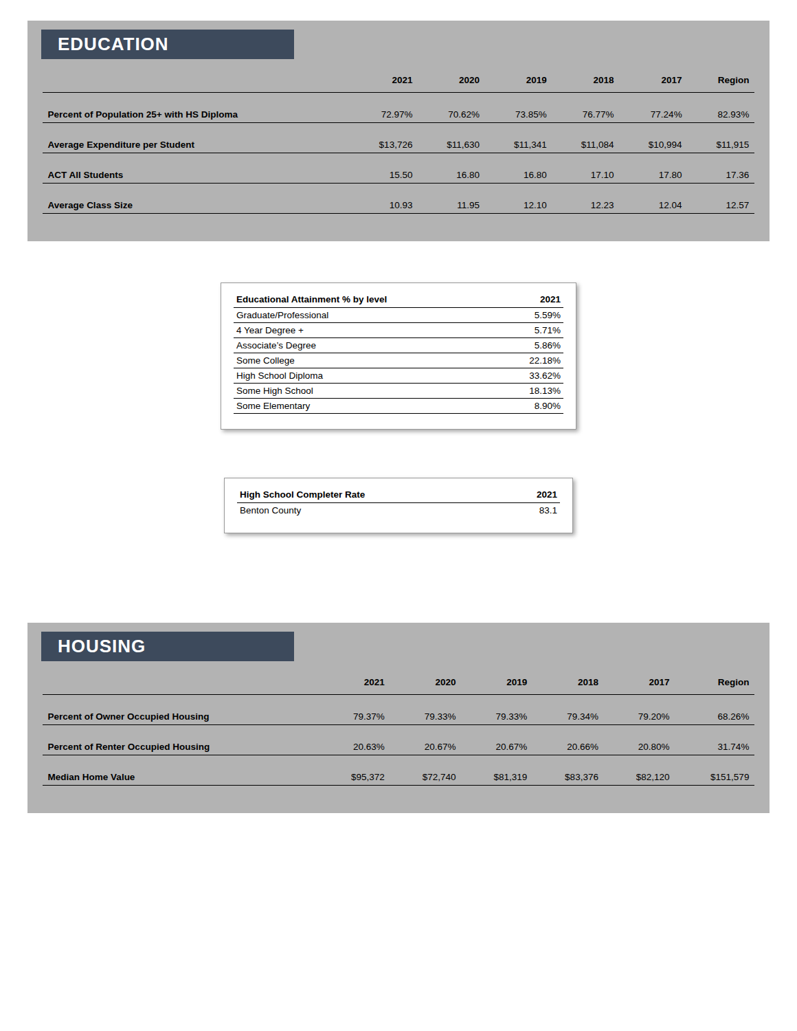EDUCATION
| | 2021 | 2020 | 2019 | 2018 | 2017 | Region |
| --- | --- | --- | --- | --- | --- | --- |
| Percent of Population 25+ with HS Diploma | 72.97% | 70.62% | 73.85% | 76.77% | 77.24% | 82.93% |
| Average Expenditure per Student | $13,726 | $11,630 | $11,341 | $11,084 | $10,994 | $11,915 |
| ACT All Students | 15.50 | 16.80 | 16.80 | 17.10 | 17.80 | 17.36 |
| Average Class Size | 10.93 | 11.95 | 12.10 | 12.23 | 12.04 | 12.57 |
| Educational Attainment % by level | 2021 |
| --- | --- |
| Graduate/Professional | 5.59% |
| 4 Year Degree + | 5.71% |
| Associate’s Degree | 5.86% |
| Some College | 22.18% |
| High School Diploma | 33.62% |
| Some High School | 18.13% |
| Some Elementary | 8.90% |
| High School Completer Rate | 2021 |
| --- | --- |
| Benton County | 83.1 |
HOUSING
| | 2021 | 2020 | 2019 | 2018 | 2017 | Region |
| --- | --- | --- | --- | --- | --- | --- |
| Percent of Owner Occupied Housing | 79.37% | 79.33% | 79.33% | 79.34% | 79.20% | 68.26% |
| Percent of Renter Occupied Housing | 20.63% | 20.67% | 20.67% | 20.66% | 20.80% | 31.74% |
| Median Home Value | $95,372 | $72,740 | $81,319 | $83,376 | $82,120 | $151,579 |